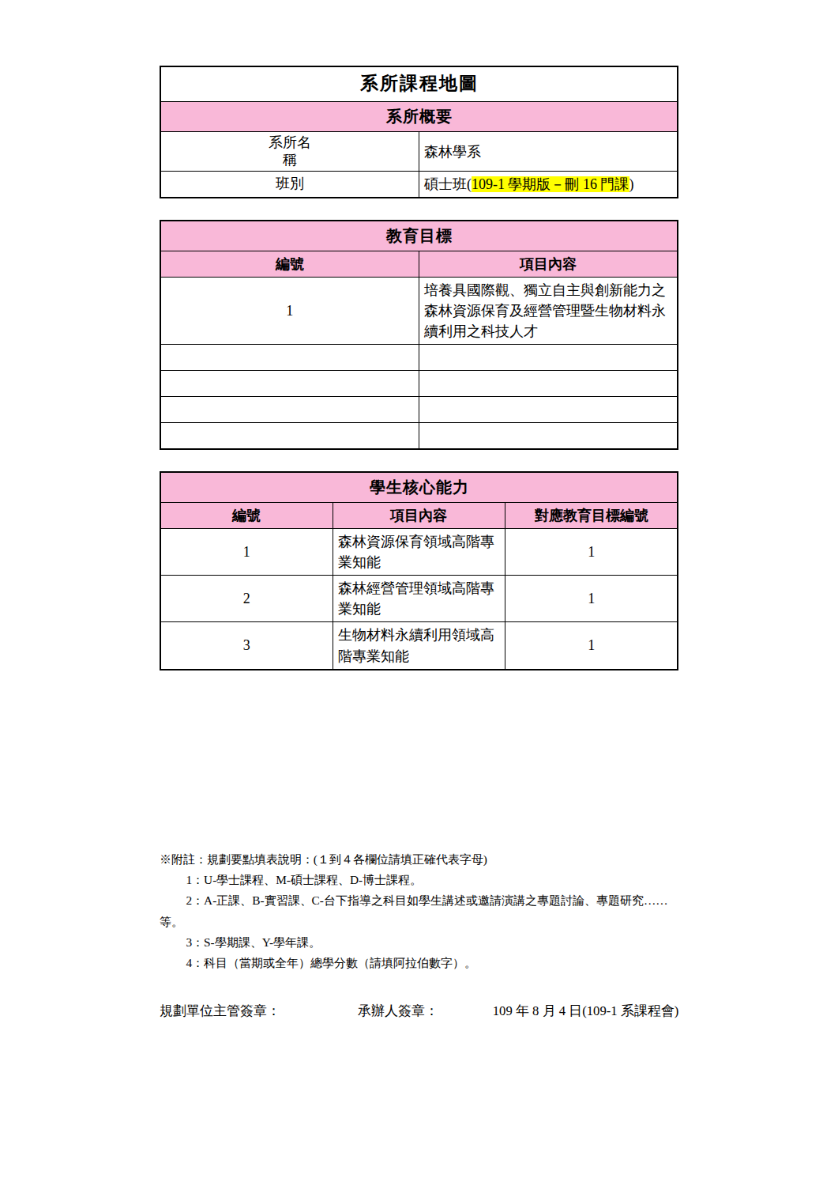| 系所課程地圖 |
| 系所概要 |
| 系所名 稱 | 森林學系 |
| 班別 | 碩士班( 109-1 學期版－刪 16 門課 ) |
| 教育目標 |
| 編號 | 項目內容 |
| 1 | 培養具國際觀、獨立自主與創新能力之森林資源保育及經營管理暨生物材料永續利用之科技人才 |
| 學生核心能力 |
| 編號 | 項目內容 | 對應教育目標編號 |
| 1 | 森林資源保育領域高階專業知能 | 1 |
| 2 | 森林經營管理領域高階專業知能 | 1 |
| 3 | 生物材料永續利用領域高階專業知能 | 1 |
※附註：規劃要點填表說明：(１到４各欄位請填正確代表字母)
1：U-學士課程、M-碩士課程、D-博士課程。
2：A-正課、B-實習課、C-台下指導之科目如學生講述或邀請演講之專題討論、專題研究……等。
3：S-學期課、Y-學年課。
4：科目（當期或全年）總學分數（請填阿拉伯數字）。
規劃單位主管簽章： 承辦人簽章： 109 年 8 月 4 日(109-1 系課程會)